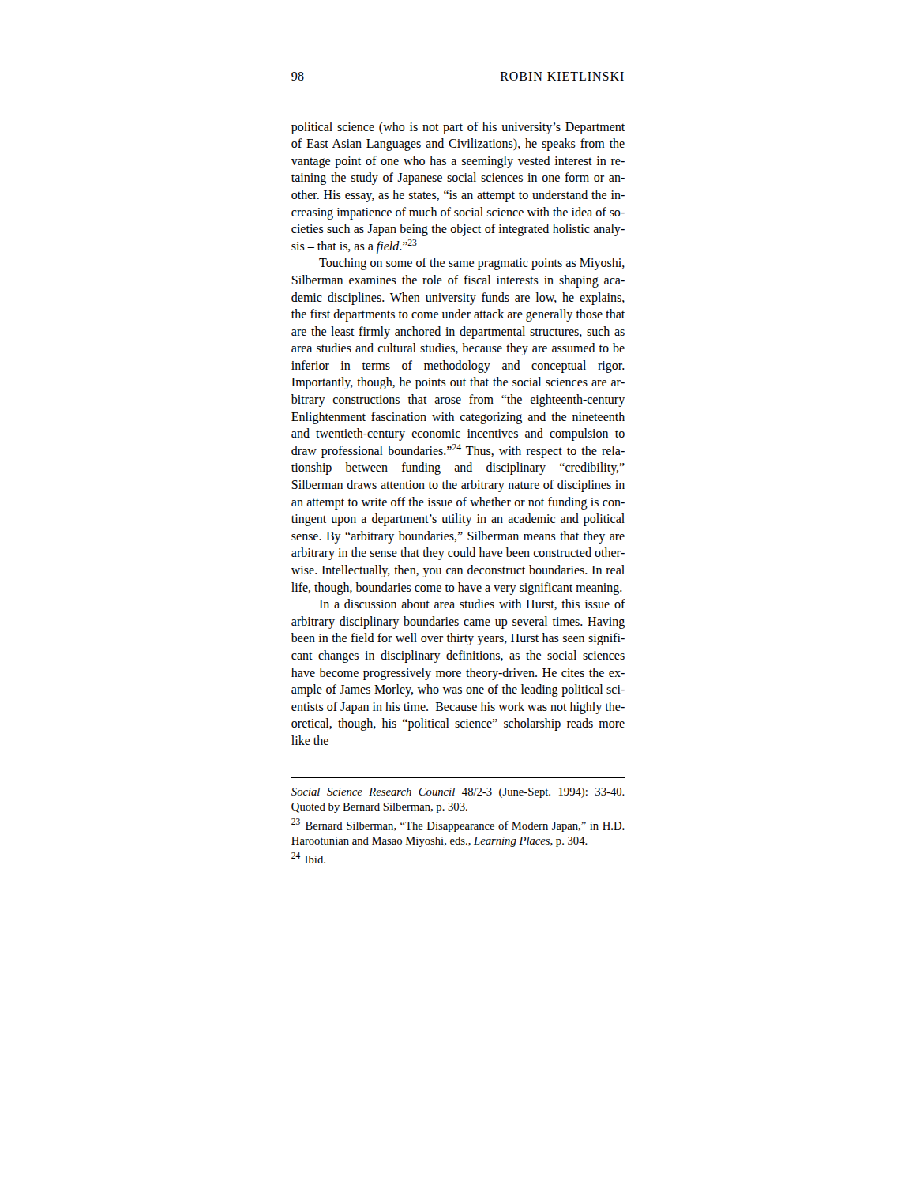98 ROBIN KIETLINSKI
political science (who is not part of his university’s Department of East Asian Languages and Civilizations), he speaks from the vantage point of one who has a seemingly vested interest in retaining the study of Japanese social sciences in one form or another. His essay, as he states, “is an attempt to understand the increasing impatience of much of social science with the idea of societies such as Japan being the object of integrated holistic analysis – that is, as a field.”23
Touching on some of the same pragmatic points as Miyoshi, Silberman examines the role of fiscal interests in shaping academic disciplines. When university funds are low, he explains, the first departments to come under attack are generally those that are the least firmly anchored in departmental structures, such as area studies and cultural studies, because they are assumed to be inferior in terms of methodology and conceptual rigor. Importantly, though, he points out that the social sciences are arbitrary constructions that arose from “the eighteenth-century Enlightenment fascination with categorizing and the nineteenth and twentieth-century economic incentives and compulsion to draw professional boundaries.”24 Thus, with respect to the relationship between funding and disciplinary “credibility,” Silberman draws attention to the arbitrary nature of disciplines in an attempt to write off the issue of whether or not funding is contingent upon a department’s utility in an academic and political sense. By “arbitrary boundaries,” Silberman means that they are arbitrary in the sense that they could have been constructed otherwise. Intellectually, then, you can deconstruct boundaries. In real life, though, boundaries come to have a very significant meaning.
In a discussion about area studies with Hurst, this issue of arbitrary disciplinary boundaries came up several times. Having been in the field for well over thirty years, Hurst has seen significant changes in disciplinary definitions, as the social sciences have become progressively more theory-driven. He cites the example of James Morley, who was one of the leading political scientists of Japan in his time. Because his work was not highly theoretical, though, his “political science” scholarship reads more like the
Social Science Research Council 48/2-3 (June-Sept. 1994): 33-40. Quoted by Bernard Silberman, p. 303.
23 Bernard Silberman, “The Disappearance of Modern Japan,” in H.D. Harootunian and Masao Miyoshi, eds., Learning Places, p. 304.
24 Ibid.